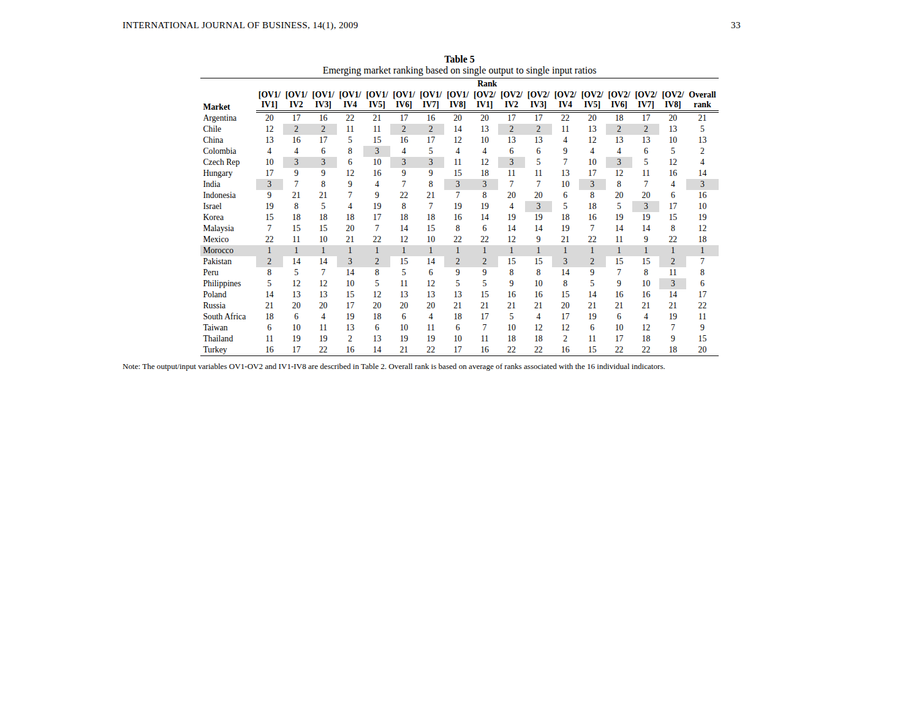International Journal of Business, 14(1), 2009 33
Table 5
Emerging market ranking based on single output to single input ratios
| Market | Rank |
| --- | --- |
| [OV1/ IV1] | [OV1/ IV2 | [OV1/ IV3] | [OV1/ IV4 | [OV1/ IV5] | [OV1/ IV6] | [OV1/ IV7] | [OV1/ IV8] | [OV2/ IV1] | [OV2/ IV2 | [OV2/ IV3] | [OV2/ IV4 | [OV2/ IV5] | [OV2/ IV6] | [OV2/ IV7] | [OV2/ IV8] | Overall rank |
| Argentina | 20 | 17 | 16 | 22 | 21 | 17 | 16 | 20 | 20 | 17 | 17 | 22 | 20 | 18 | 17 | 20 | 21 |
| Chile | 12 | 2 | 2 | 11 | 11 | 2 | 2 | 14 | 13 | 2 | 2 | 11 | 13 | 2 | 2 | 13 | 5 |
| China | 13 | 16 | 17 | 5 | 15 | 16 | 17 | 12 | 10 | 13 | 13 | 4 | 12 | 13 | 13 | 10 | 13 |
| Colombia | 4 | 4 | 6 | 8 | 3 | 4 | 5 | 4 | 4 | 6 | 6 | 9 | 4 | 4 | 6 | 5 | 2 |
| Czech Rep | 10 | 3 | 3 | 6 | 10 | 3 | 3 | 11 | 12 | 3 | 5 | 7 | 10 | 3 | 5 | 12 | 4 |
| Hungary | 17 | 9 | 9 | 12 | 16 | 9 | 9 | 15 | 18 | 11 | 11 | 13 | 17 | 12 | 11 | 16 | 14 |
| India | 3 | 7 | 8 | 9 | 4 | 7 | 8 | 3 | 3 | 7 | 7 | 10 | 3 | 8 | 7 | 4 | 3 |
| Indonesia | 9 | 21 | 21 | 7 | 9 | 22 | 21 | 7 | 8 | 20 | 20 | 6 | 8 | 20 | 20 | 6 | 16 |
| Israel | 19 | 8 | 5 | 4 | 19 | 8 | 7 | 19 | 19 | 4 | 3 | 5 | 18 | 5 | 3 | 17 | 10 |
| Korea | 15 | 18 | 18 | 18 | 17 | 18 | 18 | 16 | 14 | 19 | 19 | 18 | 16 | 19 | 19 | 15 | 19 |
| Malaysia | 7 | 15 | 15 | 20 | 7 | 14 | 15 | 8 | 6 | 14 | 14 | 19 | 7 | 14 | 14 | 8 | 12 |
| Mexico | 22 | 11 | 10 | 21 | 22 | 12 | 10 | 22 | 22 | 12 | 9 | 21 | 22 | 11 | 9 | 22 | 18 |
| Morocco | 1 | 1 | 1 | 1 | 1 | 1 | 1 | 1 | 1 | 1 | 1 | 1 | 1 | 1 | 1 | 1 | 1 |
| Pakistan | 2 | 14 | 14 | 3 | 2 | 15 | 14 | 2 | 2 | 15 | 15 | 3 | 2 | 15 | 15 | 2 | 7 |
| Peru | 8 | 5 | 7 | 14 | 8 | 5 | 6 | 9 | 9 | 8 | 8 | 14 | 9 | 7 | 8 | 11 | 8 |
| Philippines | 5 | 12 | 12 | 10 | 5 | 11 | 12 | 5 | 5 | 9 | 10 | 8 | 5 | 9 | 10 | 3 | 6 |
| Poland | 14 | 13 | 13 | 15 | 12 | 13 | 13 | 13 | 15 | 16 | 16 | 15 | 14 | 16 | 16 | 14 | 17 |
| Russia | 21 | 20 | 20 | 17 | 20 | 20 | 20 | 21 | 21 | 21 | 21 | 20 | 21 | 21 | 21 | 21 | 22 |
| South Africa | 18 | 6 | 4 | 19 | 18 | 6 | 4 | 18 | 17 | 5 | 4 | 17 | 19 | 6 | 4 | 19 | 11 |
| Taiwan | 6 | 10 | 11 | 13 | 6 | 10 | 11 | 6 | 7 | 10 | 12 | 12 | 6 | 10 | 12 | 7 | 9 |
| Thailand | 11 | 19 | 19 | 2 | 13 | 19 | 19 | 10 | 11 | 18 | 18 | 2 | 11 | 17 | 18 | 9 | 15 |
| Turkey | 16 | 17 | 22 | 16 | 14 | 21 | 22 | 17 | 16 | 22 | 22 | 16 | 15 | 22 | 22 | 18 | 20 |
Note: The output/input variables OV1-OV2 and IV1-IV8 are described in Table 2. Overall rank is based on average of ranks associated with the 16 individual indicators.